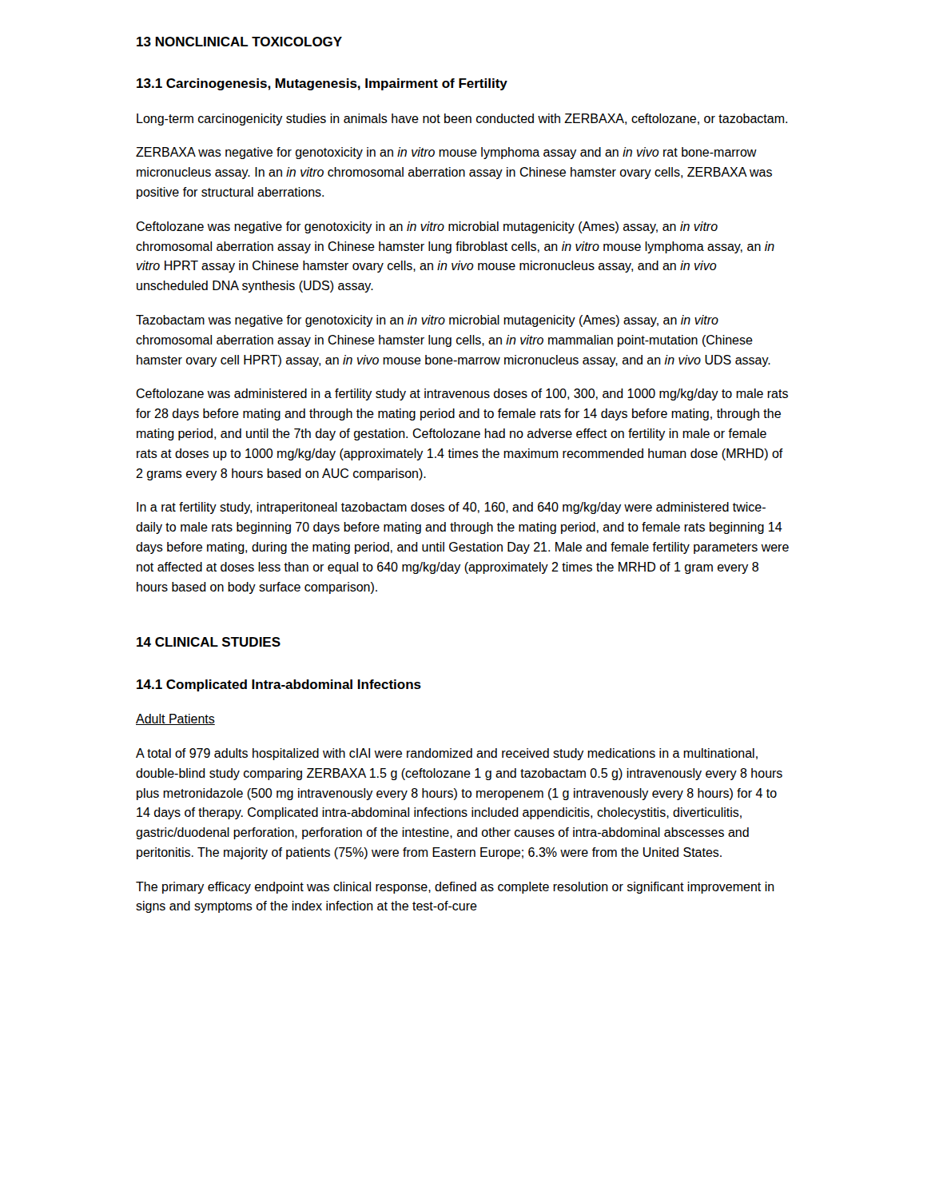13 NONCLINICAL TOXICOLOGY
13.1 Carcinogenesis, Mutagenesis, Impairment of Fertility
Long-term carcinogenicity studies in animals have not been conducted with ZERBAXA, ceftolozane, or tazobactam.
ZERBAXA was negative for genotoxicity in an in vitro mouse lymphoma assay and an in vivo rat bone-marrow micronucleus assay. In an in vitro chromosomal aberration assay in Chinese hamster ovary cells, ZERBAXA was positive for structural aberrations.
Ceftolozane was negative for genotoxicity in an in vitro microbial mutagenicity (Ames) assay, an in vitro chromosomal aberration assay in Chinese hamster lung fibroblast cells, an in vitro mouse lymphoma assay, an in vitro HPRT assay in Chinese hamster ovary cells, an in vivo mouse micronucleus assay, and an in vivo unscheduled DNA synthesis (UDS) assay.
Tazobactam was negative for genotoxicity in an in vitro microbial mutagenicity (Ames) assay, an in vitro chromosomal aberration assay in Chinese hamster lung cells, an in vitro mammalian point-mutation (Chinese hamster ovary cell HPRT) assay, an in vivo mouse bone-marrow micronucleus assay, and an in vivo UDS assay.
Ceftolozane was administered in a fertility study at intravenous doses of 100, 300, and 1000 mg/kg/day to male rats for 28 days before mating and through the mating period and to female rats for 14 days before mating, through the mating period, and until the 7th day of gestation. Ceftolozane had no adverse effect on fertility in male or female rats at doses up to 1000 mg/kg/day (approximately 1.4 times the maximum recommended human dose (MRHD) of 2 grams every 8 hours based on AUC comparison).
In a rat fertility study, intraperitoneal tazobactam doses of 40, 160, and 640 mg/kg/day were administered twice-daily to male rats beginning 70 days before mating and through the mating period, and to female rats beginning 14 days before mating, during the mating period, and until Gestation Day 21. Male and female fertility parameters were not affected at doses less than or equal to 640 mg/kg/day (approximately 2 times the MRHD of 1 gram every 8 hours based on body surface comparison).
14 CLINICAL STUDIES
14.1 Complicated Intra-abdominal Infections
Adult Patients
A total of 979 adults hospitalized with cIAI were randomized and received study medications in a multinational, double-blind study comparing ZERBAXA 1.5 g (ceftolozane 1 g and tazobactam 0.5 g) intravenously every 8 hours plus metronidazole (500 mg intravenously every 8 hours) to meropenem (1 g intravenously every 8 hours) for 4 to 14 days of therapy. Complicated intra-abdominal infections included appendicitis, cholecystitis, diverticulitis, gastric/duodenal perforation, perforation of the intestine, and other causes of intra-abdominal abscesses and peritonitis. The majority of patients (75%) were from Eastern Europe; 6.3% were from the United States.
The primary efficacy endpoint was clinical response, defined as complete resolution or significant improvement in signs and symptoms of the index infection at the test-of-cure